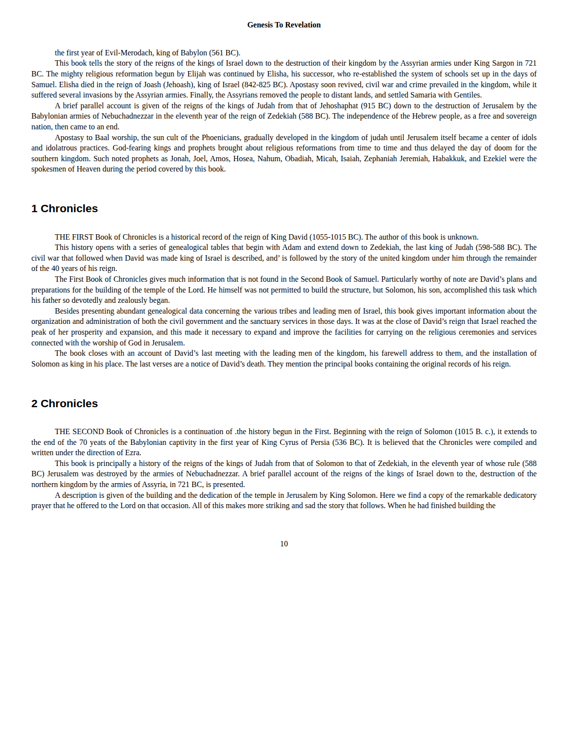Genesis To Revelation
the first year of Evil-Merodach, king of Babylon (561 BC).
This book tells the story of the reigns of the kings of Israel down to the destruction of their kingdom by the Assyrian armies under King Sargon in 721 BC. The mighty religious reformation begun by Elijah was continued by Elisha, his successor, who re-established the system of schools set up in the days of Samuel. Elisha died in the reign of Joash (Jehoash), king of Israel (842-825 BC). Apostasy soon revived, civil war and crime prevailed in the kingdom, while it suffered several invasions by the Assyrian armies. Finally, the Assyrians removed the people to distant lands, and settled Samaria with Gentiles.
A brief parallel account is given of the reigns of the kings of Judah from that of Jehoshaphat (915 BC) down to the destruction of Jerusalem by the Babylonian armies of Nebuchadnezzar in the eleventh year of the reign of Zedekiah (588 BC). The independence of the Hebrew people, as a free and sovereign nation, then came to an end.
Apostasy to Baal worship, the sun cult of the Phoenicians, gradually developed in the kingdom of judah until Jerusalem itself became a center of idols and idolatrous practices. God-fearing kings and prophets brought about religious reformations from time to time and thus delayed the day of doom for the southern kingdom. Such noted prophets as Jonah, Joel, Amos, Hosea, Nahum, Obadiah, Micah, Isaiah, Zephaniah Jeremiah, Habakkuk, and Ezekiel were the spokesmen of Heaven during the period covered by this book.
1 Chronicles
THE FIRST Book of Chronicles is a historical record of the reign of King David (1055-1015 BC). The author of this book is unknown.
This history opens with a series of genealogical tables that begin with Adam and extend down to Zedekiah, the last king of Judah (598-588 BC). The civil war that followed when David was made king of Israel is described, and’ is followed by the story of the united kingdom under him through the remainder of the 40 years of his reign.
The First Book of Chronicles gives much information that is not found in the Second Book of Samuel. Particularly worthy of note are David’s plans and preparations for the building of the temple of the Lord. He himself was not permitted to build the structure, but Solomon, his son, accomplished this task which his father so devotedly and zealously began.
Besides presenting abundant genealogical data concerning the various tribes and leading men of Israel, this book gives important information about the organization and administration of both the civil government and the sanctuary services in those days. It was at the close of David’s reign that Israel reached the peak of her prosperity and expansion, and this made it necessary to expand and improve the facilities for carrying on the religious ceremonies and services connected with the worship of God in Jerusalem.
The book closes with an account of David’s last meeting with the leading men of the kingdom, his farewell address to them, and the installation of Solomon as king in his place. The last verses are a notice of David’s death. They mention the principal books containing the original records of his reign.
2 Chronicles
THE SECOND Book of Chronicles is a continuation of .the history begun in the First. Beginning with the reign of Solomon (1015 B. c.), it extends to the end of the 70 yeats of the Babylonian captivity in the first year of King Cyrus of Persia (536 BC). It is believed that the Chronicles were compiled and written under the direction of Ezra.
This book is principally a history of the reigns of the kings of Judah from that of Solomon to that of Zedekiah, in the eleventh year of whose rule (588 BC) Jerusalem was destroyed by the armies of Nebuchadnezzar. A brief parallel account of the reigns of the kings of Israel down to the, destruction of the northern kingdom by the armies of Assyria, in 721 BC, is presented.
A description is given of the building and the dedication of the temple in Jerusalem by King Solomon. Here we find a copy of the remarkable dedicatory prayer that he offered to the Lord on that occasion. All of this makes more striking and sad the story that follows. When he had finished building the
10